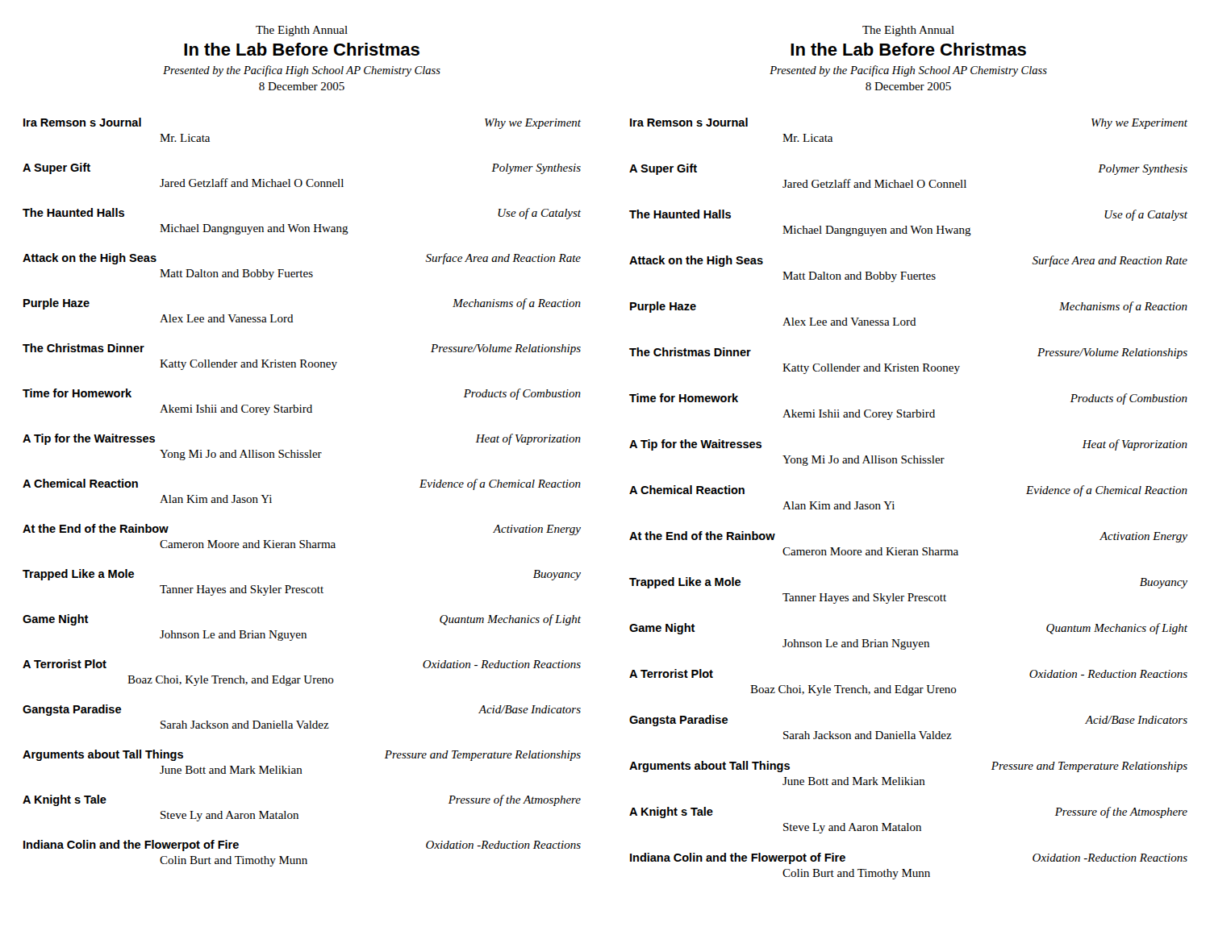The Eighth Annual
In the Lab Before Christmas
Presented by the Pacifica High School AP Chemistry Class
8 December 2005
Ira Remson s Journal Why we Experiment
Mr. Licata
A Super Gift Polymer Synthesis
Jared Getzlaff and Michael O Connell
The Haunted Halls Use of a Catalyst
Michael Dangnguyen and Won Hwang
Attack on the High Seas Surface Area and Reaction Rate
Matt Dalton and Bobby Fuertes
Purple Haze Mechanisms of a Reaction
Alex Lee and Vanessa Lord
The Christmas Dinner Pressure/Volume Relationships
Katty Collender and Kristen Rooney
Time for Homework Products of Combustion
Akemi Ishii and Corey Starbird
A Tip for the Waitresses Heat of Vaprorization
Yong Mi Jo and Allison Schissler
A Chemical Reaction Evidence of a Chemical Reaction
Alan Kim and Jason Yi
At the End of the Rainbow Activation Energy
Cameron Moore and Kieran Sharma
Trapped Like a Mole Buoyancy
Tanner Hayes and Skyler Prescott
Game Night Quantum Mechanics of Light
Johnson Le and Brian Nguyen
A Terrorist Plot Oxidation - Reduction Reactions
Boaz Choi, Kyle Trench, and Edgar Ureno
Gangsta Paradise Acid/Base Indicators
Sarah Jackson and Daniella Valdez
Arguments about Tall Things Pressure and Temperature Relationships
June Bott and Mark Melikian
A Knight s Tale Pressure of the Atmosphere
Steve Ly and Aaron Matalon
Indiana Colin and the Flowerpot of Fire Oxidation -Reduction Reactions
Colin Burt and Timothy Munn
The Eighth Annual
In the Lab Before Christmas
Presented by the Pacifica High School AP Chemistry Class
8 December 2005
Ira Remson s Journal Why we Experiment
Mr. Licata
A Super Gift Polymer Synthesis
Jared Getzlaff and Michael O Connell
The Haunted Halls Use of a Catalyst
Michael Dangnguyen and Won Hwang
Attack on the High Seas Surface Area and Reaction Rate
Matt Dalton and Bobby Fuertes
Purple Haze Mechanisms of a Reaction
Alex Lee and Vanessa Lord
The Christmas Dinner Pressure/Volume Relationships
Katty Collender and Kristen Rooney
Time for Homework Products of Combustion
Akemi Ishii and Corey Starbird
A Tip for the Waitresses Heat of Vaprorization
Yong Mi Jo and Allison Schissler
A Chemical Reaction Evidence of a Chemical Reaction
Alan Kim and Jason Yi
At the End of the Rainbow Activation Energy
Cameron Moore and Kieran Sharma
Trapped Like a Mole Buoyancy
Tanner Hayes and Skyler Prescott
Game Night Quantum Mechanics of Light
Johnson Le and Brian Nguyen
A Terrorist Plot Oxidation - Reduction Reactions
Boaz Choi, Kyle Trench, and Edgar Ureno
Gangsta Paradise Acid/Base Indicators
Sarah Jackson and Daniella Valdez
Arguments about Tall Things Pressure and Temperature Relationships
June Bott and Mark Melikian
A Knight s Tale Pressure of the Atmosphere
Steve Ly and Aaron Matalon
Indiana Colin and the Flowerpot of Fire Oxidation -Reduction Reactions
Colin Burt and Timothy Munn